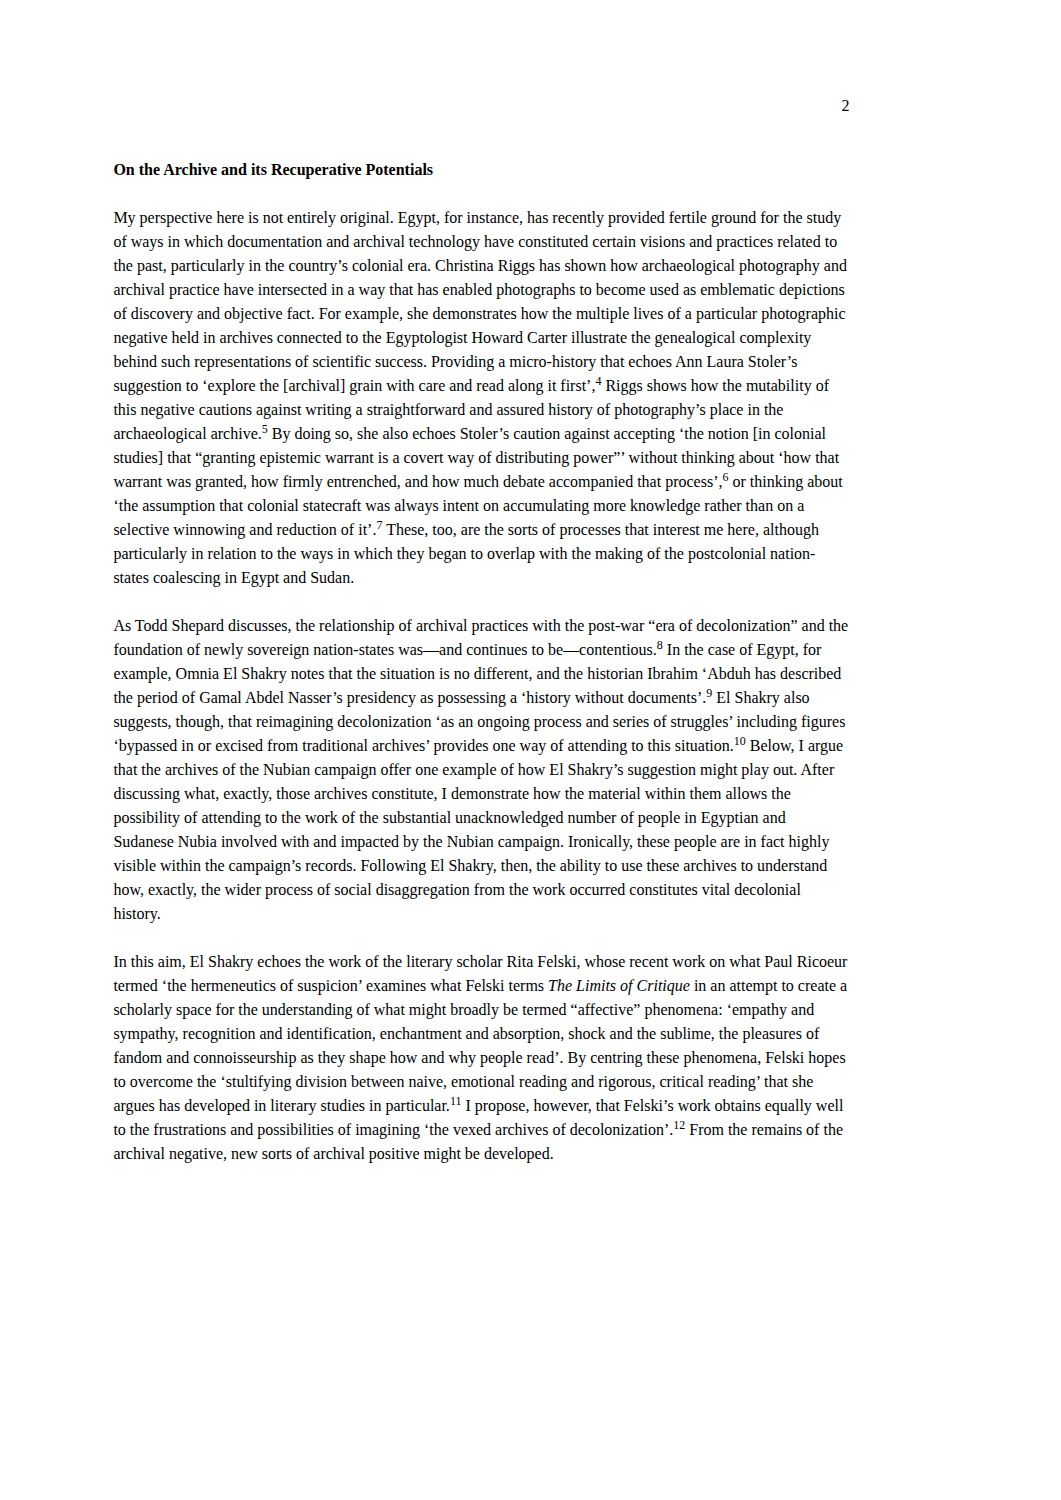2
On the Archive and its Recuperative Potentials
My perspective here is not entirely original. Egypt, for instance, has recently provided fertile ground for the study of ways in which documentation and archival technology have constituted certain visions and practices related to the past, particularly in the country’s colonial era. Christina Riggs has shown how archaeological photography and archival practice have intersected in a way that has enabled photographs to become used as emblematic depictions of discovery and objective fact. For example, she demonstrates how the multiple lives of a particular photographic negative held in archives connected to the Egyptologist Howard Carter illustrate the genealogical complexity behind such representations of scientific success. Providing a micro-history that echoes Ann Laura Stoler’s suggestion to ‘explore the [archival] grain with care and read along it first’,4 Riggs shows how the mutability of this negative cautions against writing a straightforward and assured history of photography’s place in the archaeological archive.5 By doing so, she also echoes Stoler’s caution against accepting ‘the notion [in colonial studies] that “granting epistemic warrant is a covert way of distributing power”’ without thinking about ‘how that warrant was granted, how firmly entrenched, and how much debate accompanied that process’,6 or thinking about ‘the assumption that colonial statecraft was always intent on accumulating more knowledge rather than on a selective winnowing and reduction of it’.7 These, too, are the sorts of processes that interest me here, although particularly in relation to the ways in which they began to overlap with the making of the postcolonial nation-states coalescing in Egypt and Sudan.
As Todd Shepard discusses, the relationship of archival practices with the post-war “era of decolonization” and the foundation of newly sovereign nation-states was—and continues to be—contentious.8 In the case of Egypt, for example, Omnia El Shakry notes that the situation is no different, and the historian Ibrahim ‘Abduh has described the period of Gamal Abdel Nasser’s presidency as possessing a ‘history without documents’.9 El Shakry also suggests, though, that reimagining decolonization ‘as an ongoing process and series of struggles’ including figures ‘bypassed in or excised from traditional archives’ provides one way of attending to this situation.10 Below, I argue that the archives of the Nubian campaign offer one example of how El Shakry’s suggestion might play out. After discussing what, exactly, those archives constitute, I demonstrate how the material within them allows the possibility of attending to the work of the substantial unacknowledged number of people in Egyptian and Sudanese Nubia involved with and impacted by the Nubian campaign. Ironically, these people are in fact highly visible within the campaign’s records. Following El Shakry, then, the ability to use these archives to understand how, exactly, the wider process of social disaggregation from the work occurred constitutes vital decolonial history.
In this aim, El Shakry echoes the work of the literary scholar Rita Felski, whose recent work on what Paul Ricoeur termed ‘the hermeneutics of suspicion’ examines what Felski terms The Limits of Critique in an attempt to create a scholarly space for the understanding of what might broadly be termed “affective” phenomena: ‘empathy and sympathy, recognition and identification, enchantment and absorption, shock and the sublime, the pleasures of fandom and connoisseurship as they shape how and why people read’. By centring these phenomena, Felski hopes to overcome the ‘stultifying division between naive, emotional reading and rigorous, critical reading’ that she argues has developed in literary studies in particular.11 I propose, however, that Felski’s work obtains equally well to the frustrations and possibilities of imagining ‘the vexed archives of decolonization’.12 From the remains of the archival negative, new sorts of archival positive might be developed.